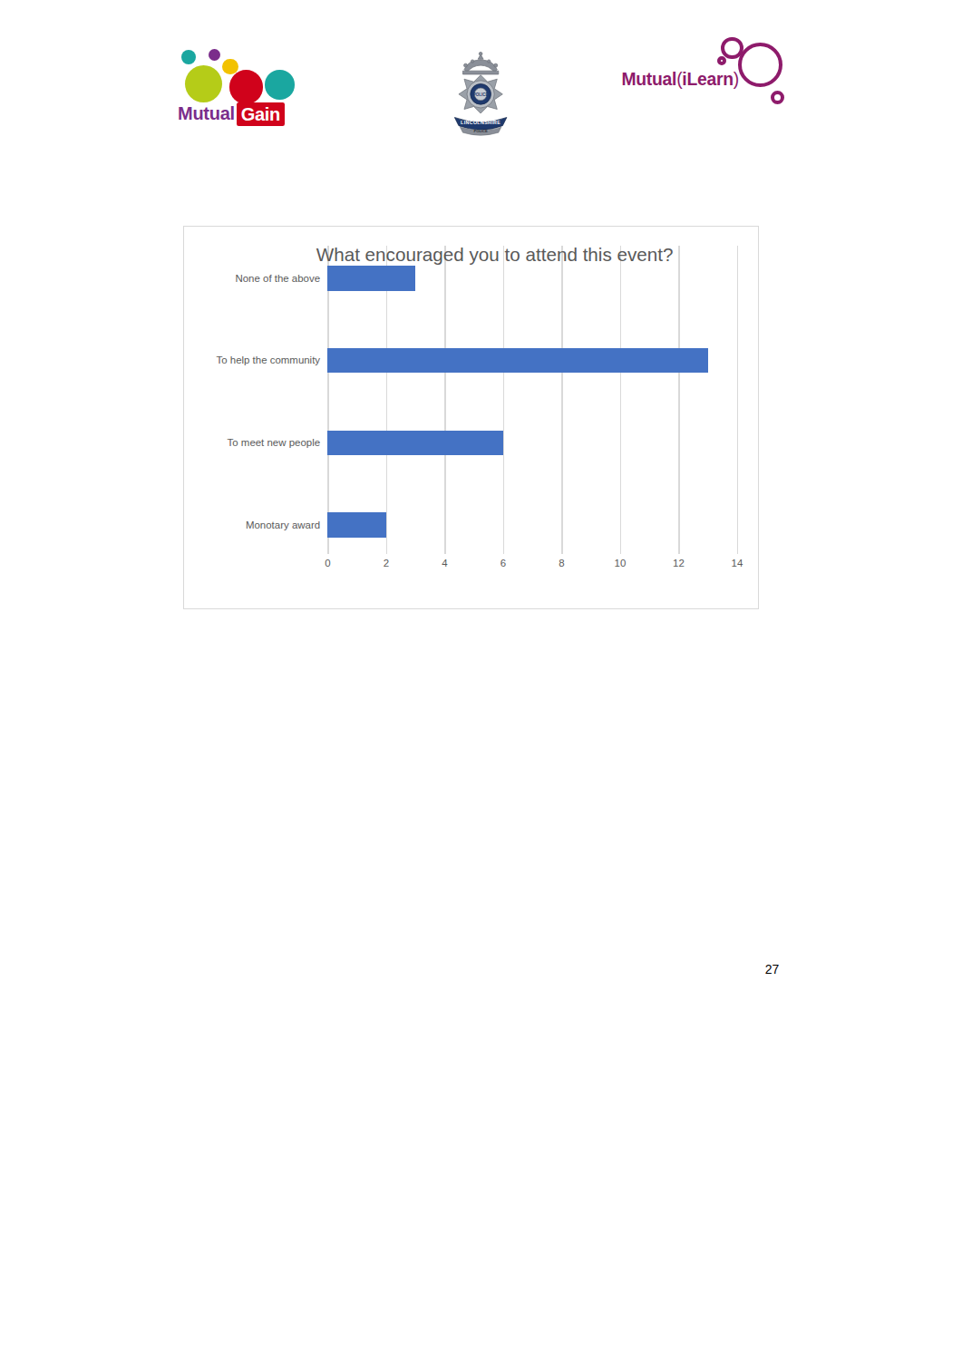Mutual Gain
POLICE LINCOLNSHIRE POLICE
Mutual(iLearn)
What encouraged you to attend this event?
None of the above
To help the community
To meet new people
Monotary award
0 2 4 6 8 10 12 14
27